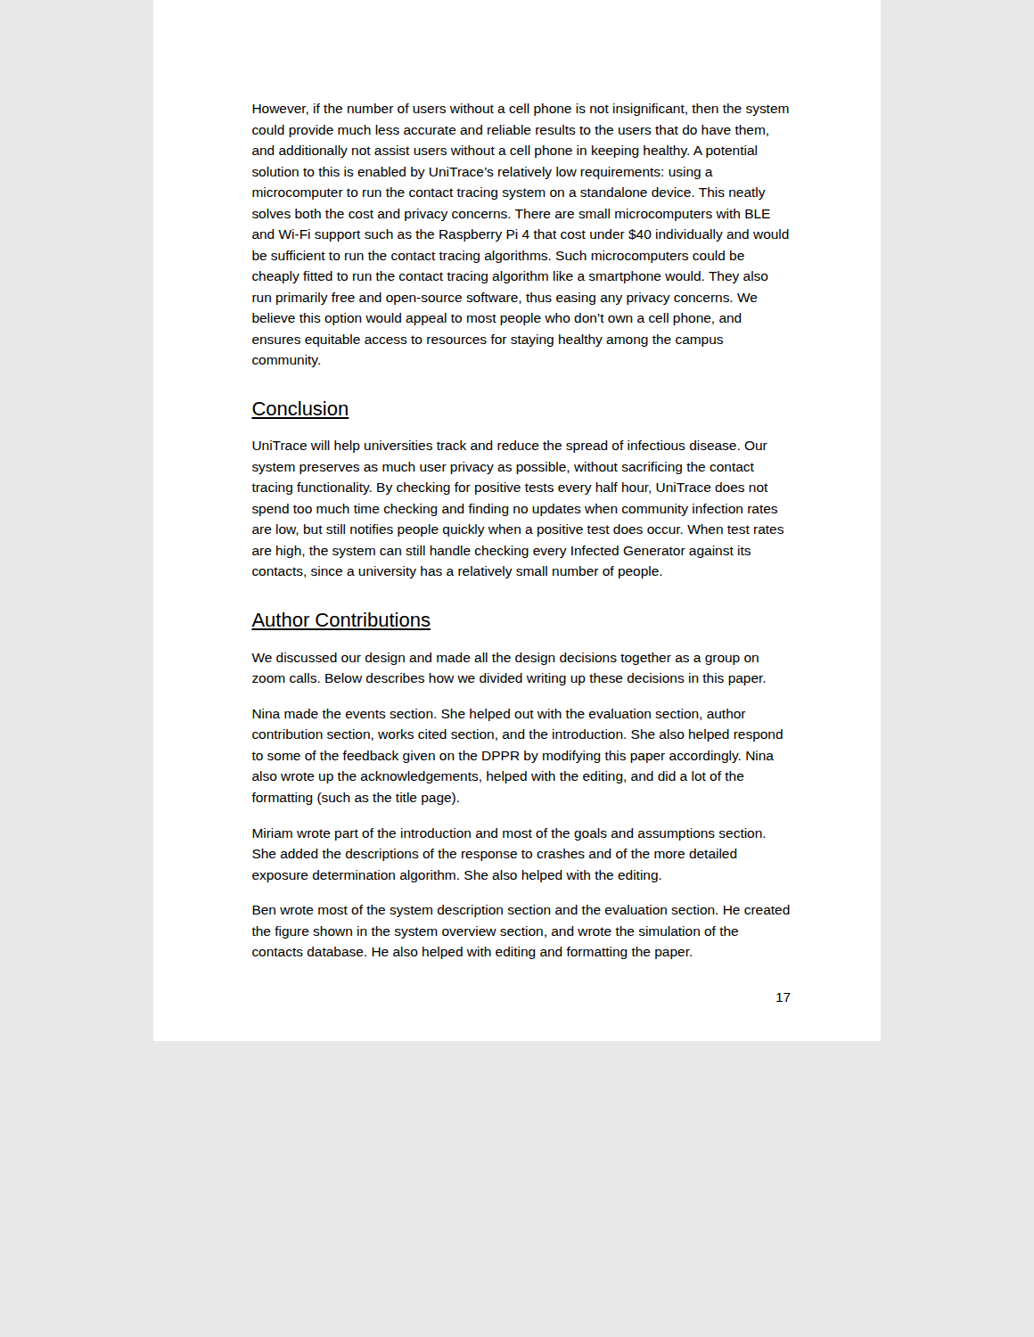However, if the number of users without a cell phone is not insignificant, then the system could provide much less accurate and reliable results to the users that do have them, and additionally not assist users without a cell phone in keeping healthy. A potential solution to this is enabled by UniTrace’s relatively low requirements: using a microcomputer to run the contact tracing system on a standalone device. This neatly solves both the cost and privacy concerns. There are small microcomputers with BLE and Wi-Fi support such as the Raspberry Pi 4 that cost under $40 individually and would be sufficient to run the contact tracing algorithms. Such microcomputers could be cheaply fitted to run the contact tracing algorithm like a smartphone would. They also run primarily free and open-source software, thus easing any privacy concerns. We believe this option would appeal to most people who don’t own a cell phone, and ensures equitable access to resources for staying healthy among the campus community.
Conclusion
UniTrace will help universities track and reduce the spread of infectious disease. Our system preserves as much user privacy as possible, without sacrificing the contact tracing functionality. By checking for positive tests every half hour, UniTrace does not spend too much time checking and finding no updates when community infection rates are low, but still notifies people quickly when a positive test does occur. When test rates are high, the system can still handle checking every Infected Generator against its contacts, since a university has a relatively small number of people.
Author Contributions
We discussed our design and made all the design decisions together as a group on zoom calls. Below describes how we divided writing up these decisions in this paper.
Nina made the events section. She helped out with the evaluation section, author contribution section, works cited section, and the introduction. She also helped respond to some of the feedback given on the DPPR by modifying this paper accordingly. Nina also wrote up the acknowledgements, helped with the editing, and did a lot of the formatting (such as the title page).
Miriam wrote part of the introduction and most of the goals and assumptions section. She added the descriptions of the response to crashes and of the more detailed exposure determination algorithm. She also helped with the editing.
Ben wrote most of the system description section and the evaluation section. He created the figure shown in the system overview section, and wrote the simulation of the contacts database. He also helped with editing and formatting the paper.
17